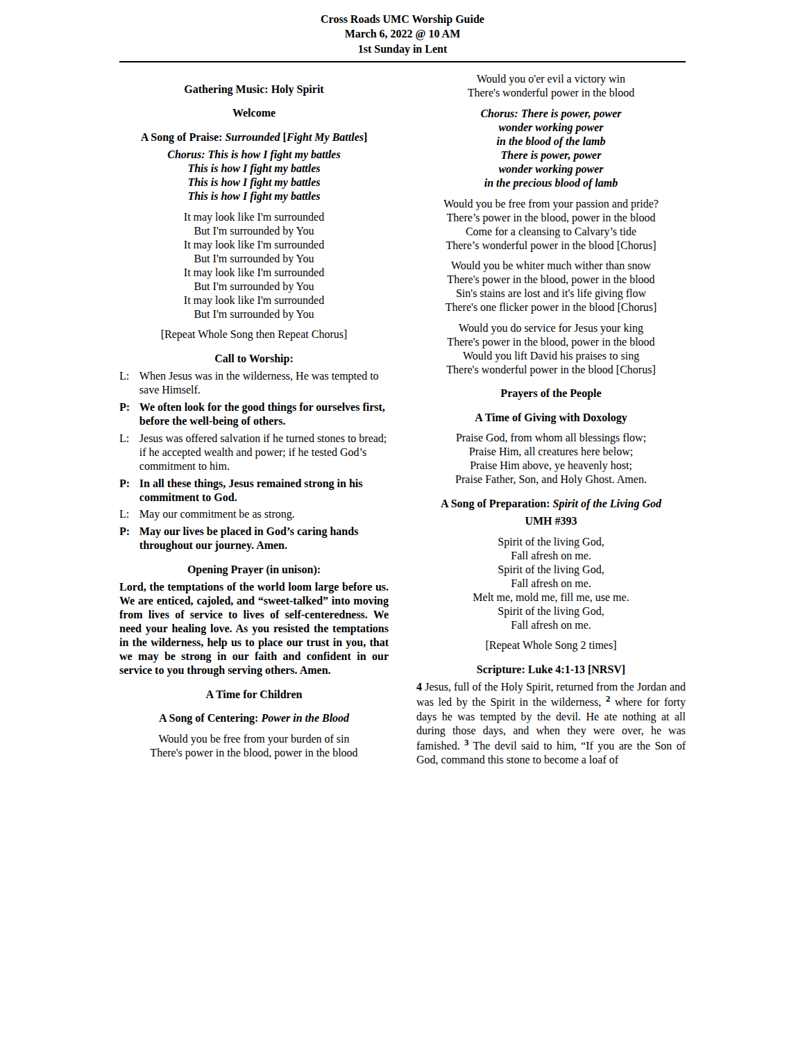Cross Roads UMC Worship Guide
March 6, 2022 @ 10 AM
1st Sunday in Lent
Gathering Music: Holy Spirit
Welcome
A Song of Praise: Surrounded [Fight My Battles]
Chorus: This is how I fight my battles
This is how I fight my battles
This is how I fight my battles
This is how I fight my battles
It may look like I'm surrounded
But I'm surrounded by You
It may look like I'm surrounded
But I'm surrounded by You
It may look like I'm surrounded
But I'm surrounded by You
It may look like I'm surrounded
But I'm surrounded by You
[Repeat Whole Song then Repeat Chorus]
Call to Worship:
L: When Jesus was in the wilderness, He was tempted to save Himself.
P: We often look for the good things for ourselves first, before the well-being of others.
L: Jesus was offered salvation if he turned stones to bread; if he accepted wealth and power; if he tested God’s commitment to him.
P: In all these things, Jesus remained strong in his commitment to God.
L: May our commitment be as strong.
P: May our lives be placed in God’s caring hands throughout our journey. Amen.
Opening Prayer (in unison):
Lord, the temptations of the world loom large before us. We are enticed, cajoled, and “sweet-talked” into moving from lives of service to lives of self-centeredness. We need your healing love. As you resisted the temptations in the wilderness, help us to place our trust in you, that we may be strong in our faith and confident in our service to you through serving others. Amen.
A Time for Children
A Song of Centering: Power in the Blood
Would you be free from your burden of sin
There's power in the blood, power in the blood
Would you o'er evil a victory win
There's wonderful power in the blood
Chorus: There is power, power
wonder working power
in the blood of the lamb
There is power, power
wonder working power
in the precious blood of lamb
Would you be free from your passion and pride?
There’s power in the blood, power in the blood
Come for a cleansing to Calvary’s tide
There’s wonderful power in the blood [Chorus]
Would you be whiter much wither than snow
There's power in the blood, power in the blood
Sin's stains are lost and it's life giving flow
There's one flicker power in the blood [Chorus]
Would you do service for Jesus your king
There's power in the blood, power in the blood
Would you lift David his praises to sing
There's wonderful power in the blood [Chorus]
Prayers of the People
A Time of Giving with Doxology
Praise God, from whom all blessings flow;
Praise Him, all creatures here below;
Praise Him above, ye heavenly host;
Praise Father, Son, and Holy Ghost. Amen.
A Song of Preparation: Spirit of the Living God
UMH #393
Spirit of the living God,
Fall afresh on me.
Spirit of the living God,
Fall afresh on me.
Melt me, mold me, fill me, use me.
Spirit of the living God,
Fall afresh on me.
[Repeat Whole Song 2 times]
Scripture: Luke 4:1-13 [NRSV]
4 Jesus, full of the Holy Spirit, returned from the Jordan and was led by the Spirit in the wilderness, 2 where for forty days he was tempted by the devil. He ate nothing at all during those days, and when they were over, he was famished. 3 The devil said to him, “If you are the Son of God, command this stone to become a loaf of